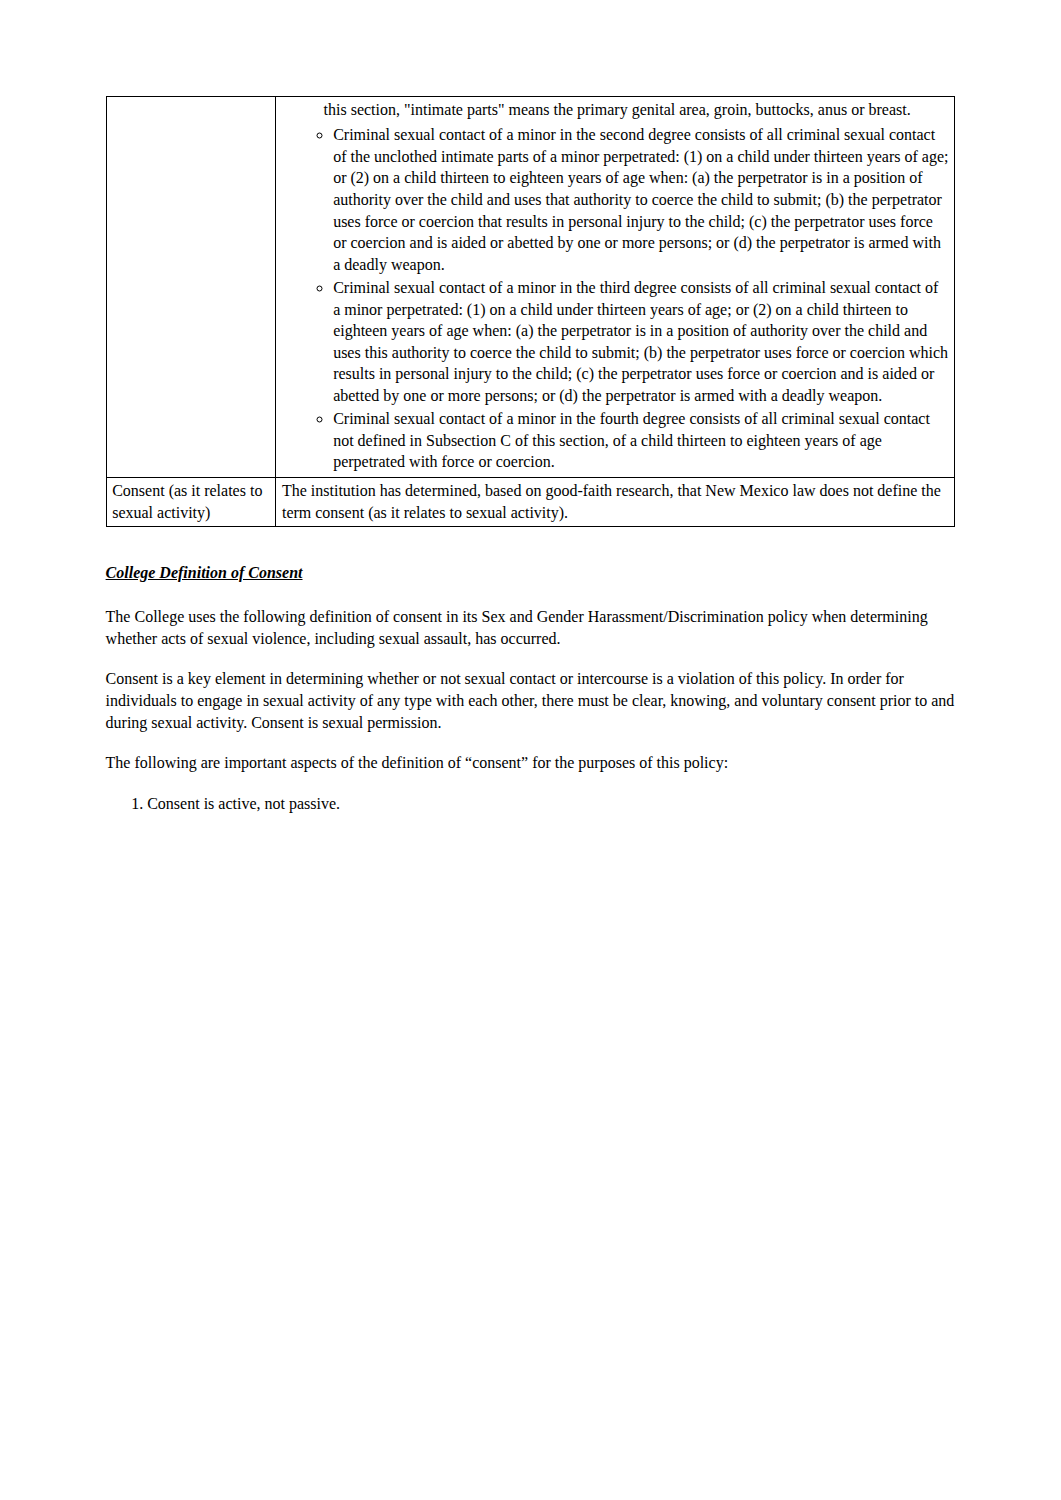| | this section, "intimate parts" means the primary genital area, groin, buttocks, anus or breast. Criminal sexual contact of a minor in the second degree consists of all criminal sexual contact of the unclothed intimate parts of a minor perpetrated: (1) on a child under thirteen years of age; or (2) on a child thirteen to eighteen years of age when: (a) the perpetrator is in a position of authority over the child and uses that authority to coerce the child to submit; (b) the perpetrator uses force or coercion that results in personal injury to the child; (c) the perpetrator uses force or coercion and is aided or abetted by one or more persons; or (d) the perpetrator is armed with a deadly weapon. Criminal sexual contact of a minor in the third degree consists of all criminal sexual contact of a minor perpetrated: (1) on a child under thirteen years of age; or (2) on a child thirteen to eighteen years of age when: (a) the perpetrator is in a position of authority over the child and uses this authority to coerce the child to submit; (b) the perpetrator uses force or coercion which results in personal injury to the child; (c) the perpetrator uses force or coercion and is aided or abetted by one or more persons; or (d) the perpetrator is armed with a deadly weapon. Criminal sexual contact of a minor in the fourth degree consists of all criminal sexual contact not defined in Subsection C of this section, of a child thirteen to eighteen years of age perpetrated with force or coercion. |
| Consent (as it relates to sexual activity) | The institution has determined, based on good-faith research, that New Mexico law does not define the term consent (as it relates to sexual activity). |
College Definition of Consent
The College uses the following definition of consent in its Sex and Gender Harassment/Discrimination policy when determining whether acts of sexual violence, including sexual assault, has occurred.
Consent is a key element in determining whether or not sexual contact or intercourse is a violation of this policy. In order for individuals to engage in sexual activity of any type with each other, there must be clear, knowing, and voluntary consent prior to and during sexual activity. Consent is sexual permission.
The following are important aspects of the definition of “consent” for the purposes of this policy:
Consent is active, not passive.